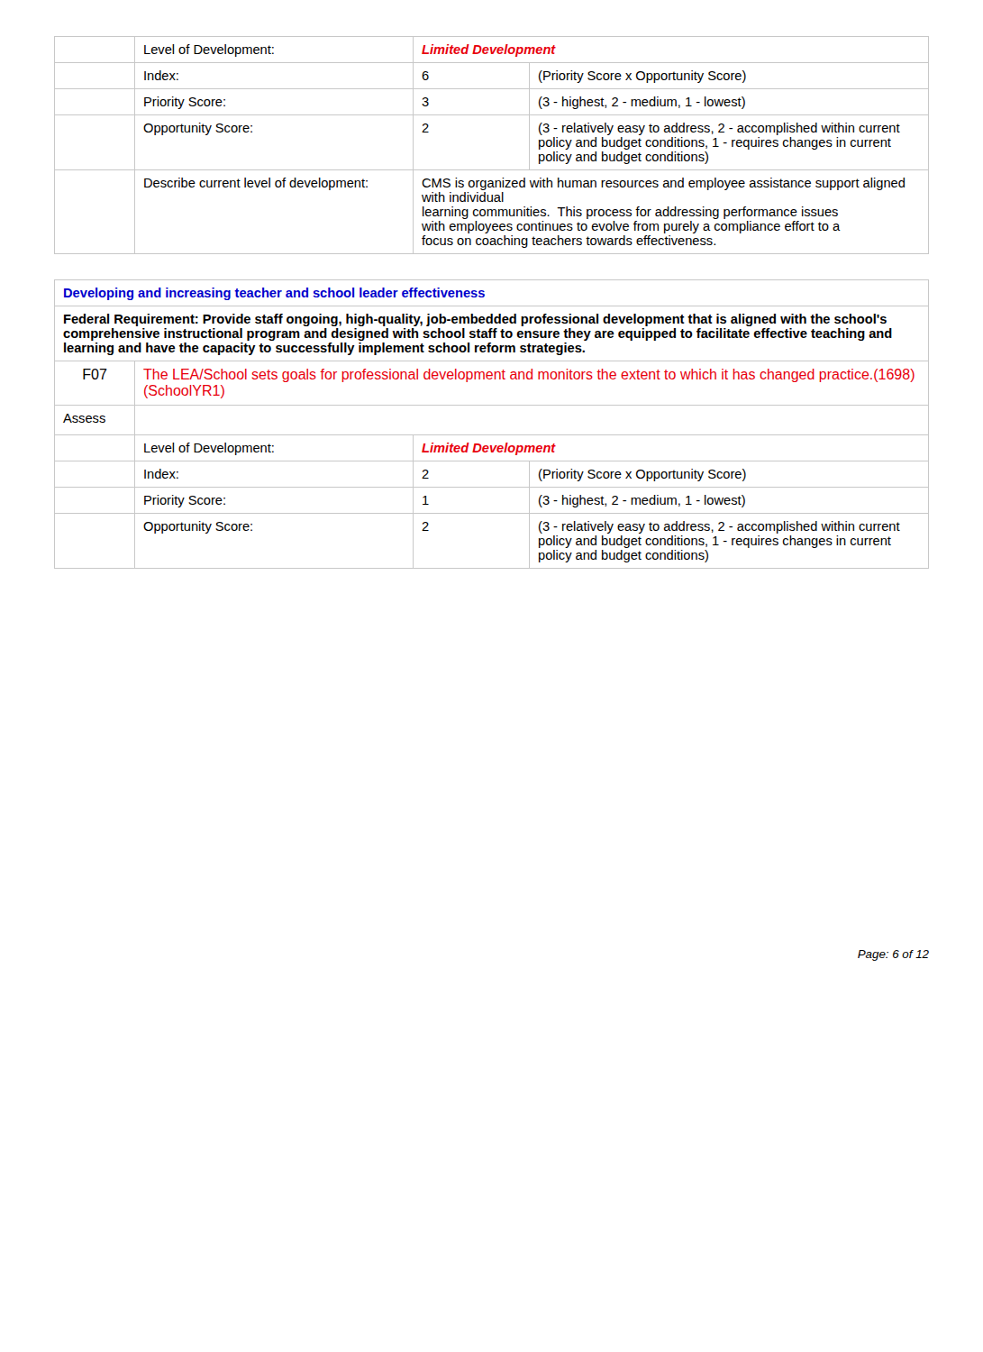| | Level of Development: | Limited Development |
| | Index: | 6 | (Priority Score x Opportunity Score) |
| | Priority Score: | 3 | (3 - highest, 2 - medium, 1 - lowest) |
| | Opportunity Score: | 2 | (3 - relatively easy to address, 2 - accomplished within current policy and budget conditions, 1 - requires changes in current policy and budget conditions) |
| | Describe current level of development: | CMS is organized with human resources and employee assistance support aligned with individual learning communities. This process for addressing performance issues with employees continues to evolve from purely a compliance effort to a focus on coaching teachers towards effectiveness. |
| Developing and increasing teacher and school leader effectiveness |
| Federal Requirement: Provide staff ongoing, high-quality, job-embedded professional development that is aligned with the school's comprehensive instructional program and designed with school staff to ensure they are equipped to facilitate effective teaching and learning and have the capacity to successfully implement school reform strategies. |
| F07 | The LEA/School sets goals for professional development and monitors the extent to which it has changed practice.(1698)(SchoolYR1) |
| Assess | |
| | Level of Development: | Limited Development |
| | Index: | 2 | (Priority Score x Opportunity Score) |
| | Priority Score: | 1 | (3 - highest, 2 - medium, 1 - lowest) |
| | Opportunity Score: | 2 | (3 - relatively easy to address, 2 - accomplished within current policy and budget conditions, 1 - requires changes in current policy and budget conditions) |
Page: 6 of 12